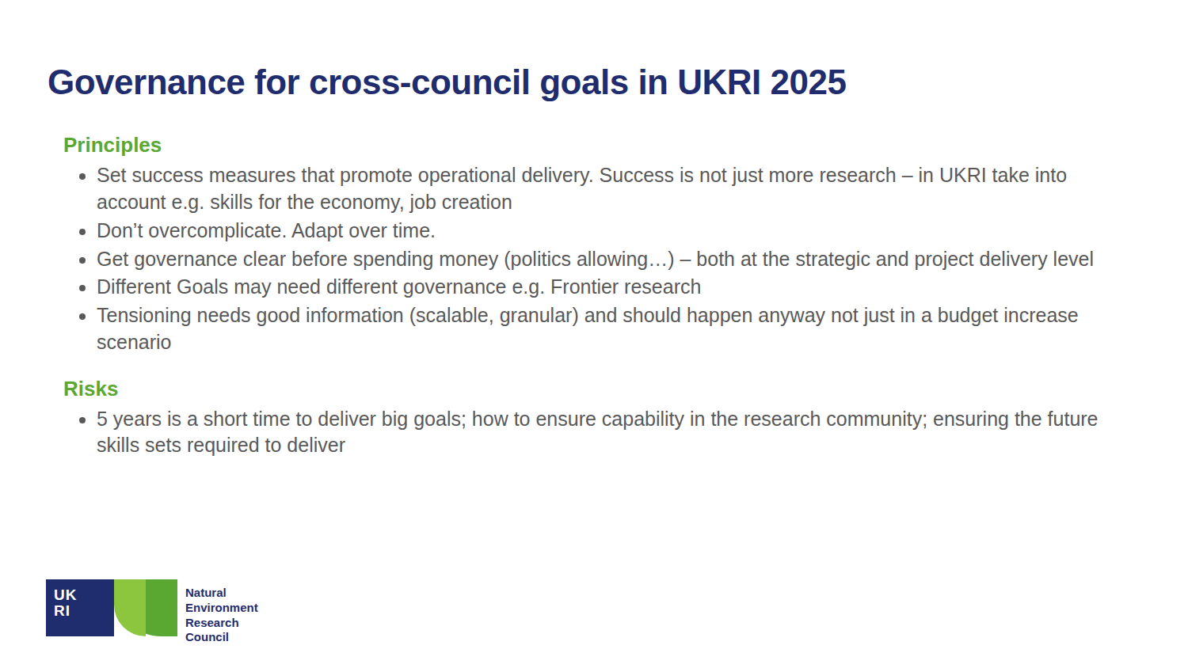Governance for cross-council goals in UKRI 2025
Principles
Set success measures that promote operational delivery. Success is not just more research – in UKRI take into account e.g. skills for the economy, job creation
Don’t overcomplicate. Adapt over time.
Get governance clear before spending money (politics allowing…) – both at the strategic and project delivery level
Different Goals may need different governance e.g. Frontier research
Tensioning needs good information (scalable, granular) and should happen anyway not just in a budget increase scenario
Risks
5 years is a short time to deliver big goals; how to ensure capability in the research community; ensuring the future skills sets required to deliver
UK
RI
Natural
Environment
Research Council